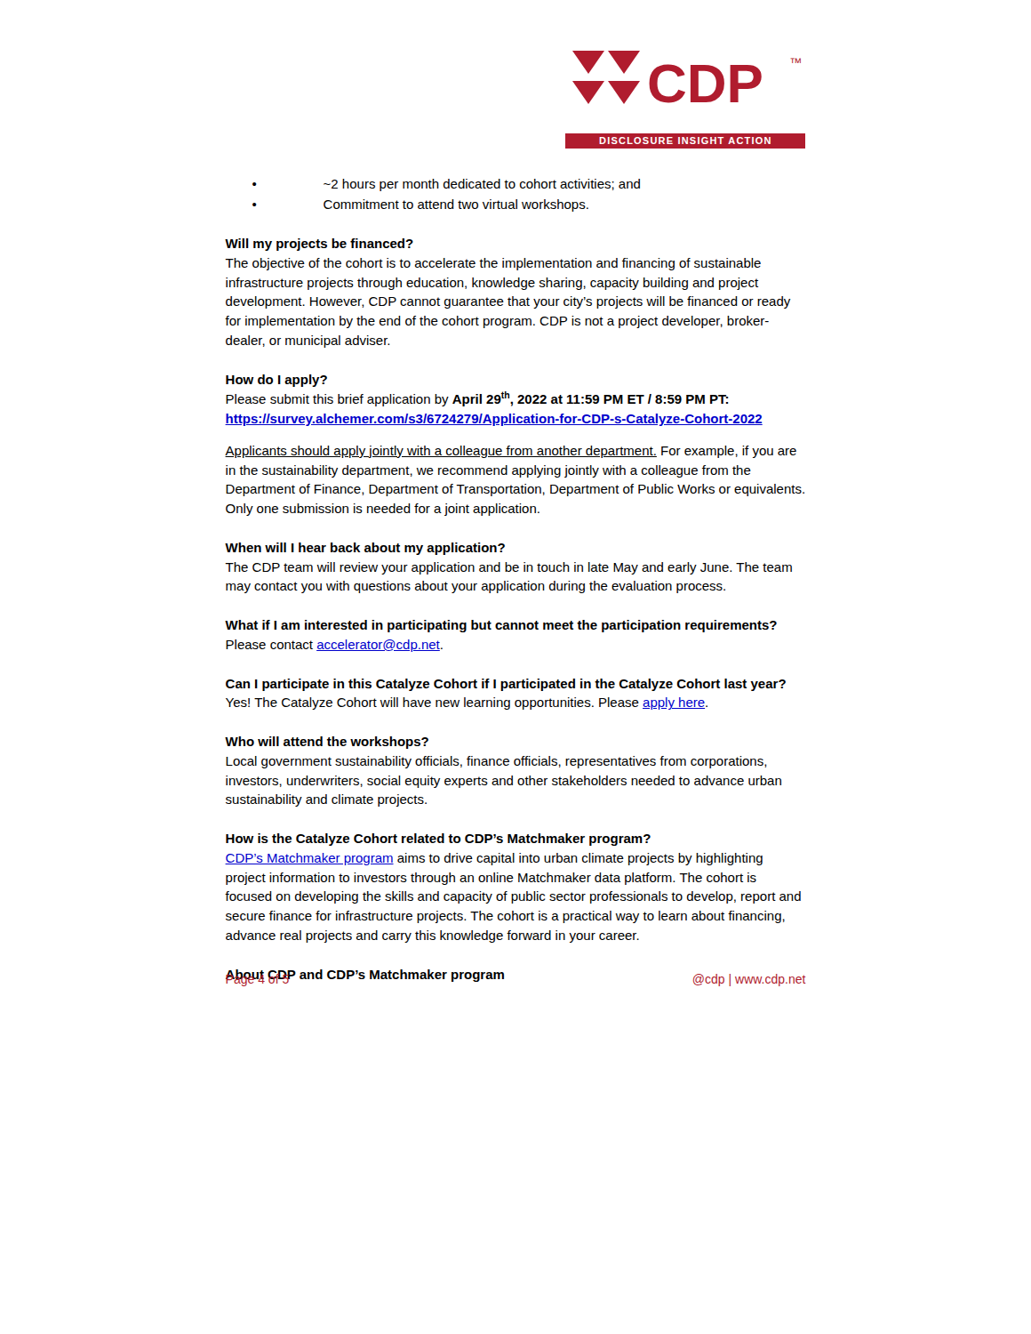CDP ™
DISCLOSURE INSIGHT ACTION
~2 hours per month dedicated to cohort activities; and
Commitment to attend two virtual workshops.
Will my projects be financed?
The objective of the cohort is to accelerate the implementation and financing of sustainable infrastructure projects through education, knowledge sharing, capacity building and project development. However, CDP cannot guarantee that your city’s projects will be financed or ready for implementation by the end of the cohort program. CDP is not a project developer, broker-dealer, or municipal adviser.
How do I apply?
Please submit this brief application by April 29th, 2022 at 11:59 PM ET / 8:59 PM PT:
https://survey.alchemer.com/s3/6724279/Application-for-CDP-s-Catalyze-Cohort-2022
Applicants should apply jointly with a colleague from another department. For example, if you are in the sustainability department, we recommend applying jointly with a colleague from the Department of Finance, Department of Transportation, Department of Public Works or equivalents. Only one submission is needed for a joint application.
When will I hear back about my application?
The CDP team will review your application and be in touch in late May and early June. The team may contact you with questions about your application during the evaluation process.
What if I am interested in participating but cannot meet the participation requirements?
Please contact accelerator@cdp.net.
Can I participate in this Catalyze Cohort if I participated in the Catalyze Cohort last year?
Yes! The Catalyze Cohort will have new learning opportunities. Please apply here.
Who will attend the workshops?
Local government sustainability officials, finance officials, representatives from corporations, investors, underwriters, social equity experts and other stakeholders needed to advance urban sustainability and climate projects.
How is the Catalyze Cohort related to CDP’s Matchmaker program?
CDP’s Matchmaker program aims to drive capital into urban climate projects by highlighting project information to investors through an online Matchmaker data platform. The cohort is focused on developing the skills and capacity of public sector professionals to develop, report and secure finance for infrastructure projects. The cohort is a practical way to learn about financing, advance real projects and carry this knowledge forward in your career.
About CDP and CDP’s Matchmaker program
Page 4 of 5 @cdp | www.cdp.net